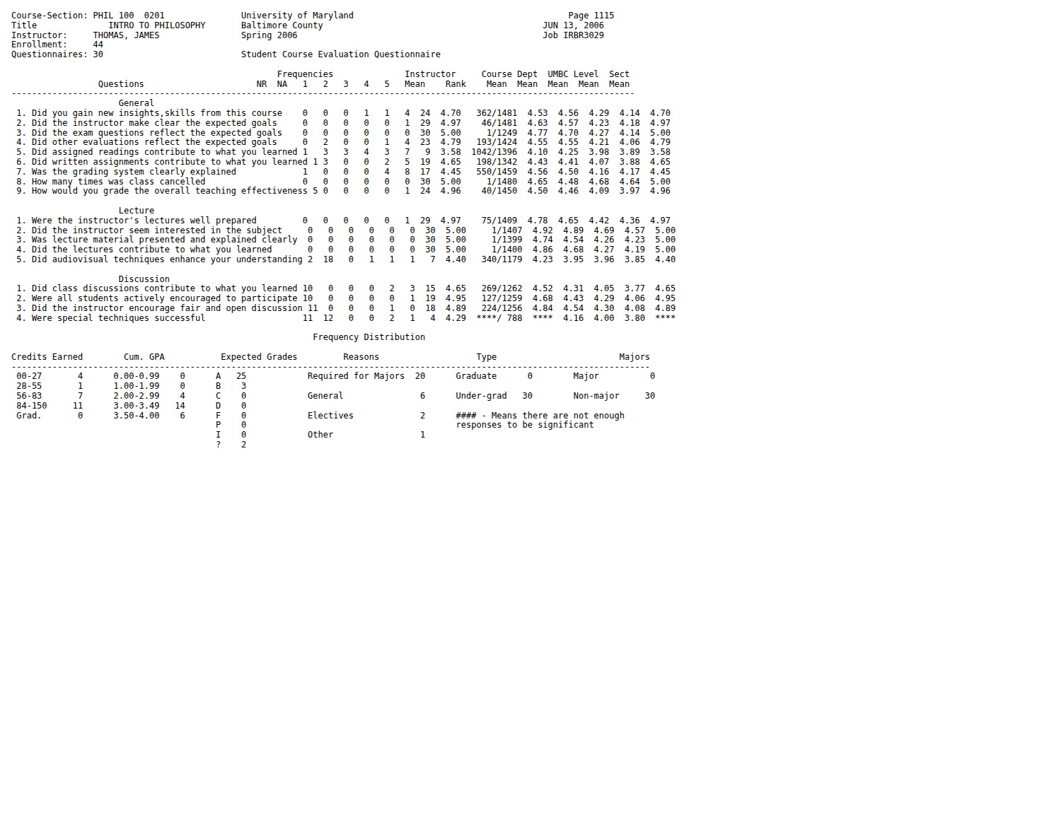Student Course Evaluation Questionnaire — PHIL 100 0201, Spring 2006
Course-Section: PHIL 100  0201               University of Maryland                                          Page 1115
Title              INTRO TO PHILOSOPHY       Baltimore County                                           JUN 13, 2006
Instructor:     THOMAS, JAMES                Spring 2006                                                Job IRBR3029
Enrollment:     44
Questionnaires: 30                           Student Course Evaluation Questionnaire

                                                    Frequencies              Instructor     Course Dept  UMBC Level  Sect
                 Questions                      NR  NA   1   2   3   4   5   Mean    Rank    Mean  Mean  Mean  Mean  Mean
--------------------------------------------------------------------------------------------------------------------------
                     General
 1. Did you gain new insights,skills from this course    0   0   0   1   1   4  24  4.70   362/1481  4.53  4.56  4.29  4.14  4.70
 2. Did the instructor make clear the expected goals     0   0   0   0   0   1  29  4.97    46/1481  4.63  4.57  4.23  4.18  4.97
 3. Did the exam questions reflect the expected goals    0   0   0   0   0   0  30  5.00     1/1249  4.77  4.70  4.27  4.14  5.00
 4. Did other evaluations reflect the expected goals     0   2   0   0   1   4  23  4.79   193/1424  4.55  4.55  4.21  4.06  4.79
 5. Did assigned readings contribute to what you learned 1   3   3   4   3   7   9  3.58  1042/1396  4.10  4.25  3.98  3.89  3.58
 6. Did written assignments contribute to what you learned 1 3   0   0   2   5  19  4.65   198/1342  4.43  4.41  4.07  3.88  4.65
 7. Was the grading system clearly explained             1   0   0   0   4   8  17  4.45   550/1459  4.56  4.50  4.16  4.17  4.45
 8. How many times was class cancelled                   0   0   0   0   0   0  30  5.00     1/1480  4.65  4.48  4.68  4.64  5.00
 9. How would you grade the overall teaching effectiveness 5 0   0   0   0   1  24  4.96    40/1450  4.50  4.46  4.09  3.97  4.96

                     Lecture
 1. Were the instructor's lectures well prepared         0   0   0   0   0   1  29  4.97    75/1409  4.78  4.65  4.42  4.36  4.97
 2. Did the instructor seem interested in the subject     0   0   0   0   0   0  30  5.00     1/1407  4.92  4.89  4.69  4.57  5.00
 3. Was lecture material presented and explained clearly  0   0   0   0   0   0  30  5.00     1/1399  4.74  4.54  4.26  4.23  5.00
 4. Did the lectures contribute to what you learned       0   0   0   0   0   0  30  5.00     1/1400  4.86  4.68  4.27  4.19  5.00
 5. Did audiovisual techniques enhance your understanding 2  18   0   1   1   1   7  4.40   340/1179  4.23  3.95  3.96  3.85  4.40

                     Discussion
 1. Did class discussions contribute to what you learned 10   0   0   0   2   3  15  4.65   269/1262  4.52  4.31  4.05  3.77  4.65
 2. Were all students actively encouraged to participate 10   0   0   0   0   1  19  4.95   127/1259  4.68  4.43  4.29  4.06  4.95
 3. Did the instructor encourage fair and open discussion 11  0   0   0   1   0  18  4.89   224/1256  4.84  4.54  4.30  4.08  4.89
 4. Were special techniques successful                   11  12   0   0   2   1   4  4.29  ****/ 788  ****  4.16  4.00  3.80  ****

                                                           Frequency Distribution

Credits Earned        Cum. GPA           Expected Grades         Reasons                   Type                        Majors
-----------------------------------------------------------------------------------------------------------------------------
 00-27       4      0.00-0.99    0      A   25            Required for Majors  20      Graduate      0        Major          0
 28-55       1      1.00-1.99    0      B    3
 56-83       7      2.00-2.99    4      C    0            General               6      Under-grad   30        Non-major     30
 84-150     11      3.00-3.49   14      D    0
 Grad.       0      3.50-4.00    6      F    0            Electives             2      #### - Means there are not enough
                                        P    0                                         responses to be significant
                                        I    0            Other                 1
                                        ?    2